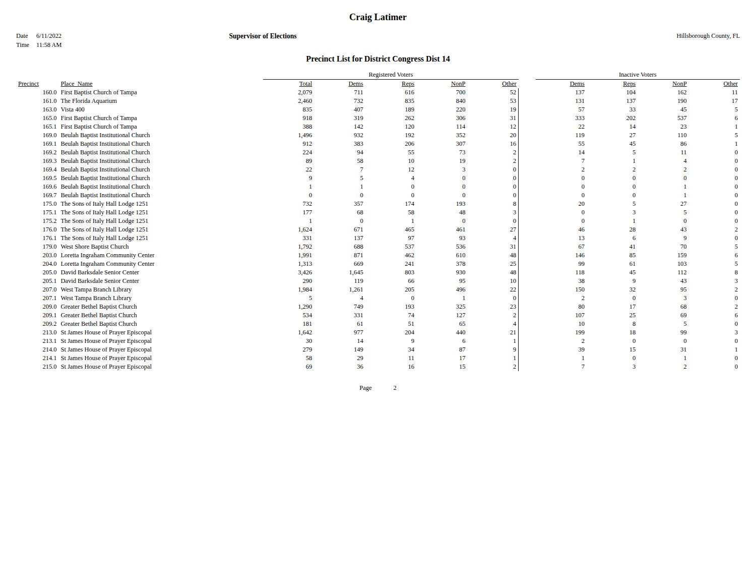Craig Latimer
| Date | 6/11/2022 | Supervisor of Elections | Hillsborough County, FL |
| Time | 11:58 AM | | |
Precinct List for District Congress Dist 14
| | | Registered Voters | | Inactive Voters |
| --- | --- | --- | --- | --- |
| Precinct | Place_Name | Total | Dems | Reps | NonP | Other | | Dems | Reps | NonP | Other |
| 160.0 | First Baptist Church of Tampa | 2,079 | 711 | 616 | 700 | 52 | | 137 | 104 | 162 | 11 |
| 161.0 | The Florida Aquarium | 2,460 | 732 | 835 | 840 | 53 | | 131 | 137 | 190 | 17 |
| 163.0 | Vista 400 | 835 | 407 | 189 | 220 | 19 | | 57 | 33 | 45 | 5 |
| 165.0 | First Baptist Church of Tampa | 918 | 319 | 262 | 306 | 31 | | 333 | 202 | 537 | 6 |
| 165.1 | First Baptist Church of Tampa | 388 | 142 | 120 | 114 | 12 | | 22 | 14 | 23 | 1 |
| 169.0 | Beulah Baptist Institutional Church | 1,496 | 932 | 192 | 352 | 20 | | 119 | 27 | 110 | 5 |
| 169.1 | Beulah Baptist Institutional Church | 912 | 383 | 206 | 307 | 16 | | 55 | 45 | 86 | 1 |
| 169.2 | Beulah Baptist Institutional Church | 224 | 94 | 55 | 73 | 2 | | 14 | 5 | 11 | 0 |
| 169.3 | Beulah Baptist Institutional Church | 89 | 58 | 10 | 19 | 2 | | 7 | 1 | 4 | 0 |
| 169.4 | Beulah Baptist Institutional Church | 22 | 7 | 12 | 3 | 0 | | 2 | 2 | 2 | 0 |
| 169.5 | Beulah Baptist Institutional Church | 9 | 5 | 4 | 0 | 0 | | 0 | 0 | 0 | 0 |
| 169.6 | Beulah Baptist Institutional Church | 1 | 1 | 0 | 0 | 0 | | 0 | 0 | 1 | 0 |
| 169.7 | Beulah Baptist Institutional Church | 0 | 0 | 0 | 0 | 0 | | 0 | 0 | 1 | 0 |
| 175.0 | The Sons of Italy Hall Lodge 1251 | 732 | 357 | 174 | 193 | 8 | | 20 | 5 | 27 | 0 |
| 175.1 | The Sons of Italy Hall Lodge 1251 | 177 | 68 | 58 | 48 | 3 | | 0 | 3 | 5 | 0 |
| 175.2 | The Sons of Italy Hall Lodge 1251 | 1 | 0 | 1 | 0 | 0 | | 0 | 1 | 0 | 0 |
| 176.0 | The Sons of Italy Hall Lodge 1251 | 1,624 | 671 | 465 | 461 | 27 | | 46 | 28 | 43 | 2 |
| 176.1 | The Sons of Italy Hall Lodge 1251 | 331 | 137 | 97 | 93 | 4 | | 13 | 6 | 9 | 0 |
| 179.0 | West Shore Baptist Church | 1,792 | 688 | 537 | 536 | 31 | | 67 | 41 | 70 | 5 |
| 203.0 | Loretta Ingraham Community Center | 1,991 | 871 | 462 | 610 | 48 | | 146 | 85 | 159 | 6 |
| 204.0 | Loretta Ingraham Community Center | 1,313 | 669 | 241 | 378 | 25 | | 99 | 61 | 103 | 5 |
| 205.0 | David Barksdale Senior Center | 3,426 | 1,645 | 803 | 930 | 48 | | 118 | 45 | 112 | 8 |
| 205.1 | David Barksdale Senior Center | 290 | 119 | 66 | 95 | 10 | | 38 | 9 | 43 | 3 |
| 207.0 | West Tampa Branch Library | 1,984 | 1,261 | 205 | 496 | 22 | | 150 | 32 | 95 | 2 |
| 207.1 | West Tampa Branch Library | 5 | 4 | 0 | 1 | 0 | | 2 | 0 | 3 | 0 |
| 209.0 | Greater Bethel Baptist Church | 1,290 | 749 | 193 | 325 | 23 | | 80 | 17 | 68 | 2 |
| 209.1 | Greater Bethel Baptist Church | 534 | 331 | 74 | 127 | 2 | | 107 | 25 | 69 | 6 |
| 209.2 | Greater Bethel Baptist Church | 181 | 61 | 51 | 65 | 4 | | 10 | 8 | 5 | 0 |
| 213.0 | St James House of Prayer Episcopal | 1,642 | 977 | 204 | 440 | 21 | | 199 | 18 | 99 | 3 |
| 213.1 | St James House of Prayer Episcopal | 30 | 14 | 9 | 6 | 1 | | 2 | 0 | 0 | 0 |
| 214.0 | St James House of Prayer Episcopal | 279 | 149 | 34 | 87 | 9 | | 39 | 15 | 31 | 1 |
| 214.1 | St James House of Prayer Episcopal | 58 | 29 | 11 | 17 | 1 | | 1 | 0 | 1 | 0 |
| 215.0 | St James House of Prayer Episcopal | 69 | 36 | 16 | 15 | 2 | | 7 | 3 | 2 | 0 |
Page 2